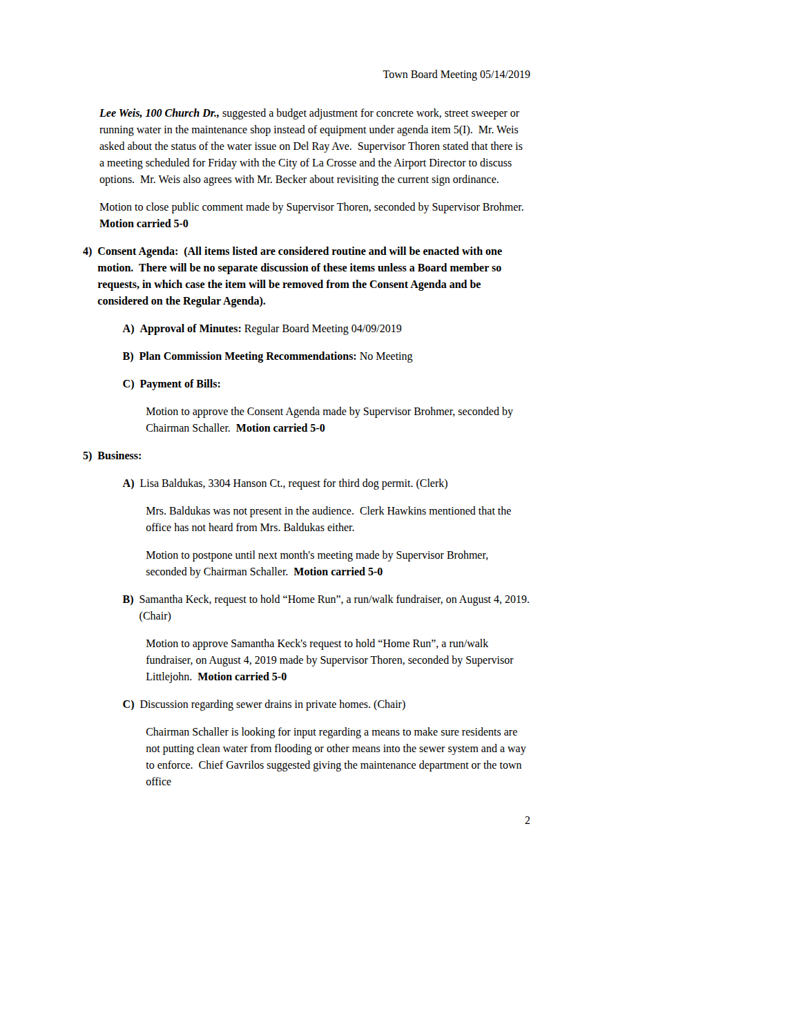Town Board Meeting 05/14/2019
Lee Weis, 100 Church Dr., suggested a budget adjustment for concrete work, street sweeper or running water in the maintenance shop instead of equipment under agenda item 5(I). Mr. Weis asked about the status of the water issue on Del Ray Ave. Supervisor Thoren stated that there is a meeting scheduled for Friday with the City of La Crosse and the Airport Director to discuss options. Mr. Weis also agrees with Mr. Becker about revisiting the current sign ordinance.
Motion to close public comment made by Supervisor Thoren, seconded by Supervisor Brohmer. Motion carried 5-0
4)
Consent Agenda: (All items listed are considered routine and will be enacted with one motion. There will be no separate discussion of these items unless a Board member so requests, in which case the item will be removed from the Consent Agenda and be considered on the Regular Agenda).
A)
Approval of Minutes: Regular Board Meeting 04/09/2019
B)
Plan Commission Meeting Recommendations: No Meeting
C)
Payment of Bills:
Motion to approve the Consent Agenda made by Supervisor Brohmer, seconded by Chairman Schaller. Motion carried 5-0
5)
Business:
A)
Lisa Baldukas, 3304 Hanson Ct., request for third dog permit. (Clerk)
Mrs. Baldukas was not present in the audience. Clerk Hawkins mentioned that the office has not heard from Mrs. Baldukas either.
Motion to postpone until next month's meeting made by Supervisor Brohmer, seconded by Chairman Schaller. Motion carried 5-0
B)
Samantha Keck, request to hold “Home Run”, a run/walk fundraiser, on August 4, 2019. (Chair)
Motion to approve Samantha Keck's request to hold “Home Run”, a run/walk fundraiser, on August 4, 2019 made by Supervisor Thoren, seconded by Supervisor Littlejohn. Motion carried 5-0
C)
Discussion regarding sewer drains in private homes. (Chair)
Chairman Schaller is looking for input regarding a means to make sure residents are not putting clean water from flooding or other means into the sewer system and a way to enforce. Chief Gavrilos suggested giving the maintenance department or the town office
2